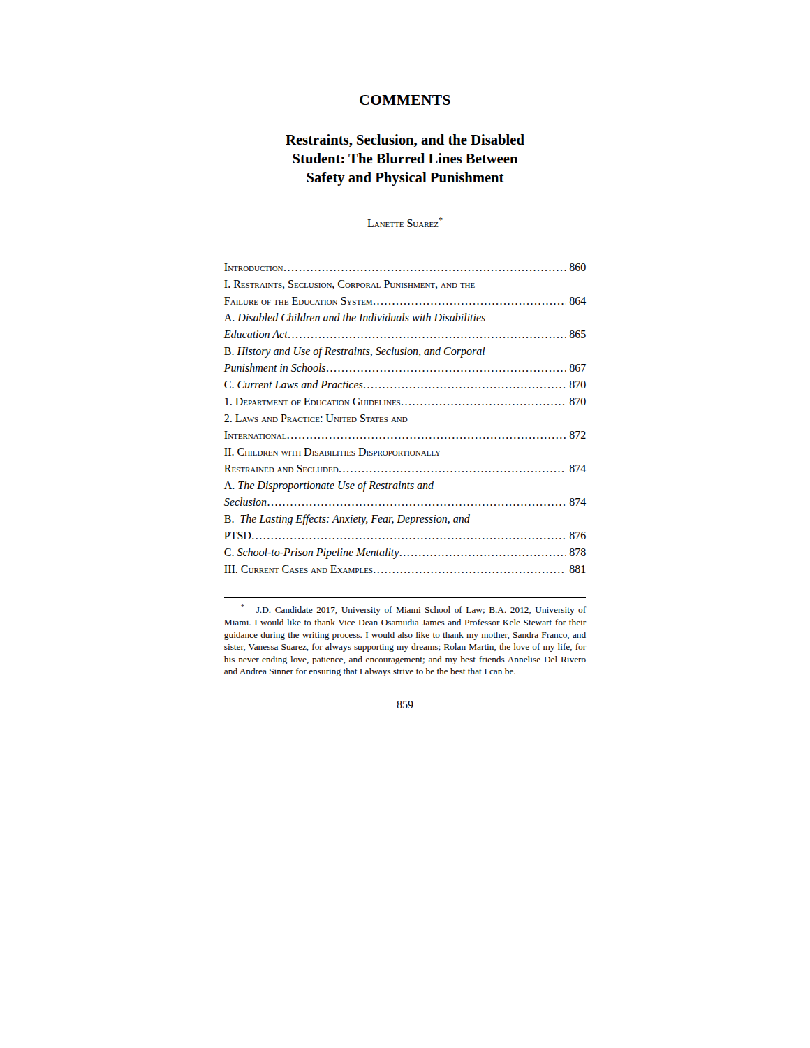COMMENTS
Restraints, Seclusion, and the Disabled
Student: The Blurred Lines Between
Safety and Physical Punishment
Lanette Suarez*
Introduction ................................................................................................. 860
I. Restraints, Seclusion, Corporal Punishment, and the
Failure of the Education System ................................................................................................. 864
A. Disabled Children and the Individuals with Disabilities
Education Act ................................................................................................. 865
B. History and Use of Restraints, Seclusion, and Corporal
Punishment in Schools ................................................................................................. 867
C. Current Laws and Practices ................................................................................................. 870
1. Department of Education Guidelines ................................................................................................. 870
2. Laws and Practice: United States and
International ................................................................................................. 872
II. Children with Disabilities Disproportionally
Restrained and Secluded ................................................................................................. 874
A. The Disproportionate Use of Restraints and
Seclusion ................................................................................................. 874
B. The Lasting Effects: Anxiety, Fear, Depression, and
PTSD ................................................................................................. 876
C. School-to-Prison Pipeline Mentality ................................................................................................. 878
III. Current Cases and Examples ................................................................................................. 881
* J.D. Candidate 2017, University of Miami School of Law; B.A. 2012, University of Miami. I would like to thank Vice Dean Osamudia James and Professor Kele Stewart for their guidance during the writing process. I would also like to thank my mother, Sandra Franco, and sister, Vanessa Suarez, for always supporting my dreams; Rolan Martin, the love of my life, for his never-ending love, patience, and encouragement; and my best friends Annelise Del Rivero and Andrea Sinner for ensuring that I always strive to be the best that I can be.
859